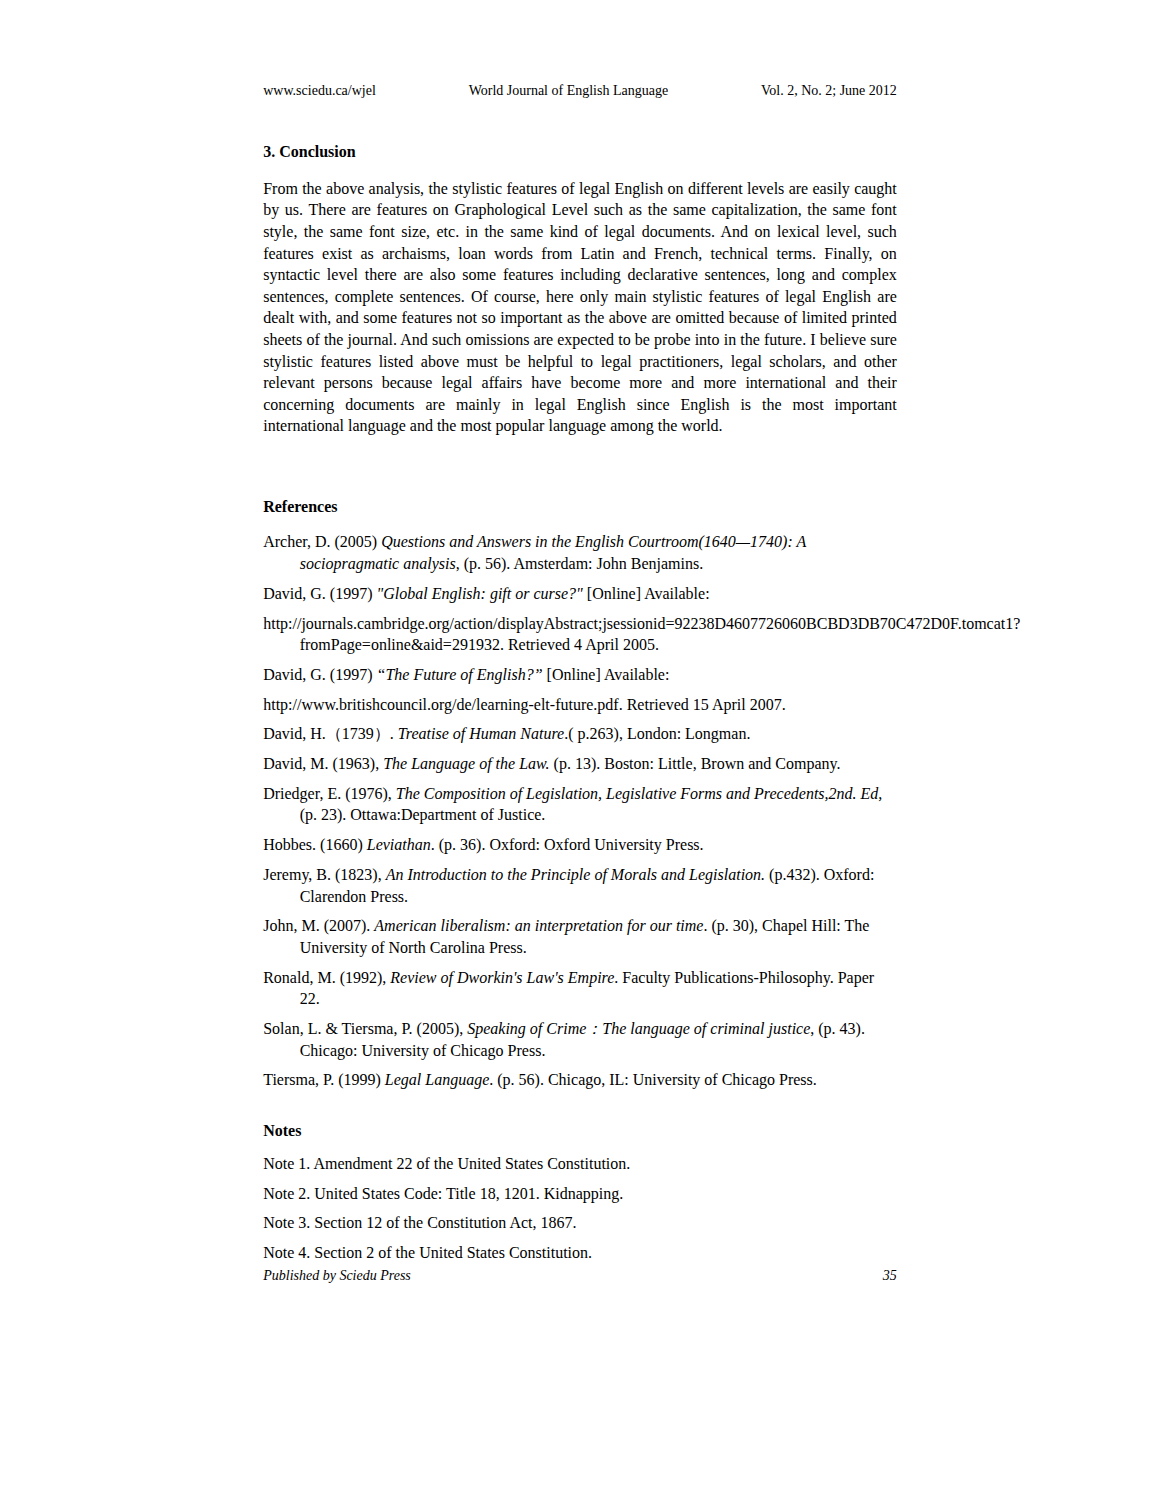www.sciedu.ca/wjel World Journal of English Language Vol. 2, No. 2; June 2012
3. Conclusion
From the above analysis, the stylistic features of legal English on different levels are easily caught by us. There are features on Graphological Level such as the same capitalization, the same font style, the same font size, etc. in the same kind of legal documents. And on lexical level, such features exist as archaisms, loan words from Latin and French, technical terms. Finally, on syntactic level there are also some features including declarative sentences, long and complex sentences, complete sentences. Of course, here only main stylistic features of legal English are dealt with, and some features not so important as the above are omitted because of limited printed sheets of the journal. And such omissions are expected to be probe into in the future. I believe sure stylistic features listed above must be helpful to legal practitioners, legal scholars, and other relevant persons because legal affairs have become more and more international and their concerning documents are mainly in legal English since English is the most important international language and the most popular language among the world.
References
Archer, D. (2005) Questions and Answers in the English Courtroom(1640—1740): A sociopragmatic analysis, (p. 56). Amsterdam: John Benjamins.
David, G. (1997) "Global English: gift or curse?" [Online] Available:
http://journals.cambridge.org/action/displayAbstract;jsessionid=92238D4607726060BCBD3DB70C472D0F.tomcat1?fromPage=online&aid=291932. Retrieved 4 April 2005.
David, G. (1997) “The Future of English?” [Online] Available:
http://www.britishcouncil.org/de/learning-elt-future.pdf. Retrieved 15 April 2007.
David, H.（1739）. Treatise of Human Nature.( p.263), London: Longman.
David, M. (1963), The Language of the Law. (p. 13). Boston: Little, Brown and Company.
Driedger, E. (1976), The Composition of Legislation, Legislative Forms and Precedents,2nd. Ed,(p. 23). Ottawa:Department of Justice.
Hobbes. (1660) Leviathan. (p. 36). Oxford: Oxford University Press.
Jeremy, B. (1823), An Introduction to the Principle of Morals and Legislation. (p.432). Oxford: Clarendon Press.
John, M. (2007). American liberalism: an interpretation for our time. (p. 30), Chapel Hill: The University of North Carolina Press.
Ronald, M. (1992), Review of Dworkin's Law's Empire. Faculty Publications-Philosophy. Paper 22.
Solan, L. & Tiersma, P. (2005), Speaking of Crime：The language of criminal justice, (p. 43). Chicago: University of Chicago Press.
Tiersma, P. (1999) Legal Language. (p. 56). Chicago, IL: University of Chicago Press.
Notes
Note 1. Amendment 22 of the United States Constitution.
Note 2. United States Code: Title 18, 1201. Kidnapping.
Note 3. Section 12 of the Constitution Act, 1867.
Note 4. Section 2 of the United States Constitution.
Published by Sciedu Press 35